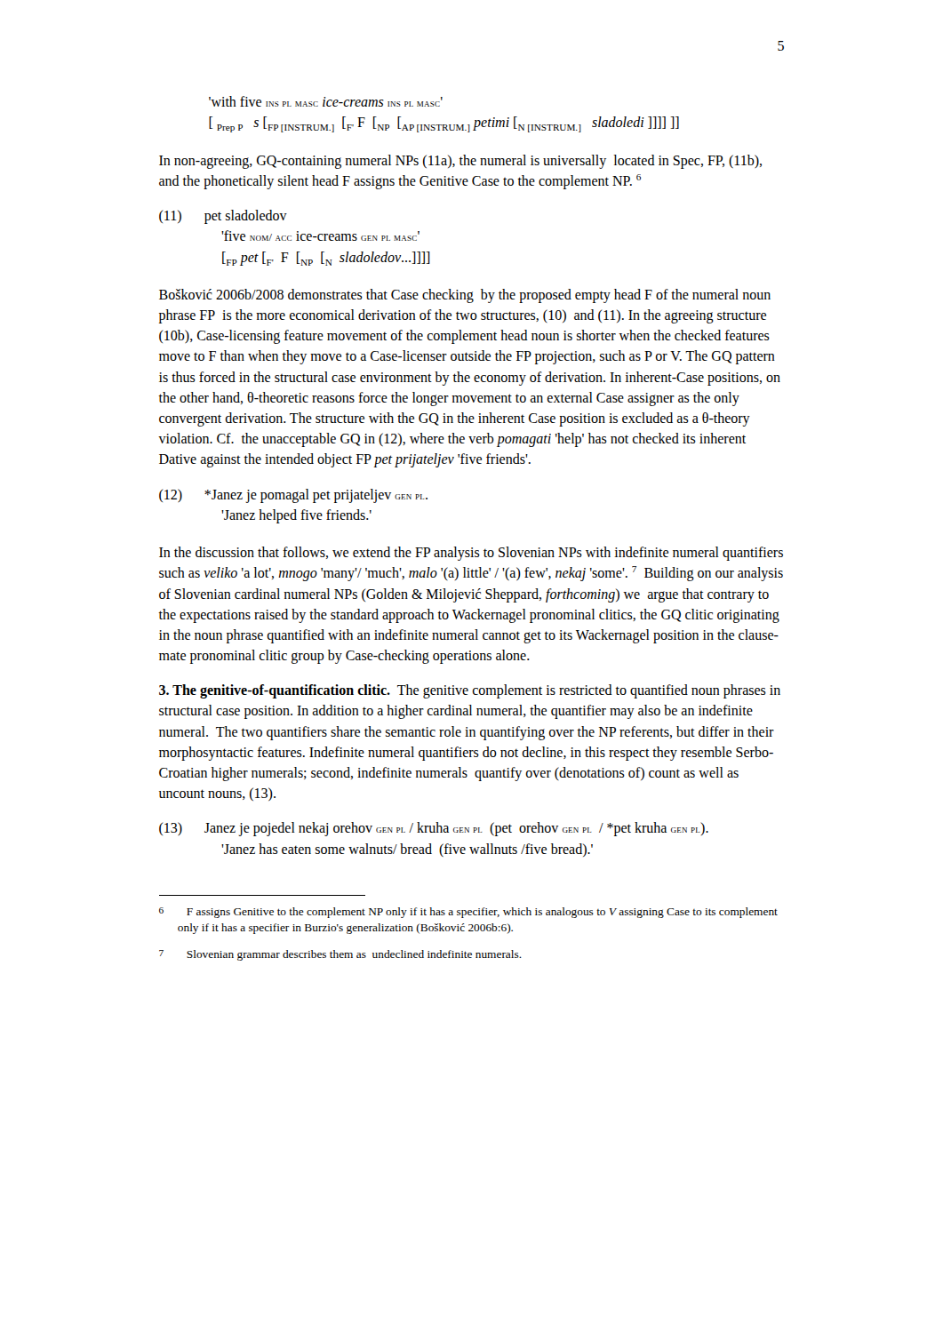5
'with five ins pl masc ice-creams ins pl masc' [ Prep P s [FP [INSTRUM.] [F' F [NP [AP [INSTRUM.] petimi [N [INSTRUM.] sladoledi ]]]] ]]
In non-agreeing, GQ-containing numeral NPs (11a), the numeral is universally located in Spec, FP, (11b), and the phonetically silent head F assigns the Genitive Case to the complement NP. 6
(11)
pet sladoledov
'five nom/ acc ice-creams gen pl masc' [FP pet [F' F [NP [N sladoledov...]]]]
Bošković 2006b/2008 demonstrates that Case checking by the proposed empty head F of the numeral noun phrase FP is the more economical derivation of the two structures, (10) and (11). In the agreeing structure (10b), Case-licensing feature movement of the complement head noun is shorter when the checked features move to F than when they move to a Case-licenser outside the FP projection, such as P or V. The GQ pattern is thus forced in the structural case environment by the economy of derivation. In inherent-Case positions, on the other hand, θ-theoretic reasons force the longer movement to an external Case assigner as the only convergent derivation. The structure with the GQ in the inherent Case position is excluded as a θ-theory violation. Cf. the unacceptable GQ in (12), where the verb pomagati 'help' has not checked its inherent Dative against the intended object FP pet prijateljev 'five friends'.
(12)
*Janez je pomagal pet prijateljev gen pl. 'Janez helped five friends.'
In the discussion that follows, we extend the FP analysis to Slovenian NPs with indefinite numeral quantifiers such as veliko 'a lot', mnogo 'many'/ 'much', malo '(a) little' / '(a) few', nekaj 'some'. 7 Building on our analysis of Slovenian cardinal numeral NPs (Golden & Milojević Sheppard, forthcoming) we argue that contrary to the expectations raised by the standard approach to Wackernagel pronominal clitics, the GQ clitic originating in the noun phrase quantified with an indefinite numeral cannot get to its Wackernagel position in the clause-mate pronominal clitic group by Case-checking operations alone.
3. The genitive-of-quantification clitic. The genitive complement is restricted to quantified noun phrases in structural case position. In addition to a higher cardinal numeral, the quantifier may also be an indefinite numeral. The two quantifiers share the semantic role in quantifying over the NP referents, but differ in their morphosyntactic features. Indefinite numeral quantifiers do not decline, in this respect they resemble Serbo-Croatian higher numerals; second, indefinite numerals quantify over (denotations of) count as well as uncount nouns, (13).
(13)
Janez je pojedel nekaj orehov gen pl / kruha gen pl (pet orehov gen pl / *pet kruha gen pl). 'Janez has eaten some walnuts/ bread (five wallnuts /five bread).'
6 F assigns Genitive to the complement NP only if it has a specifier, which is analogous to V assigning Case to its complement only if it has a specifier in Burzio's generalization (Bošković 2006b:6).
7 Slovenian grammar describes them as undeclined indefinite numerals.